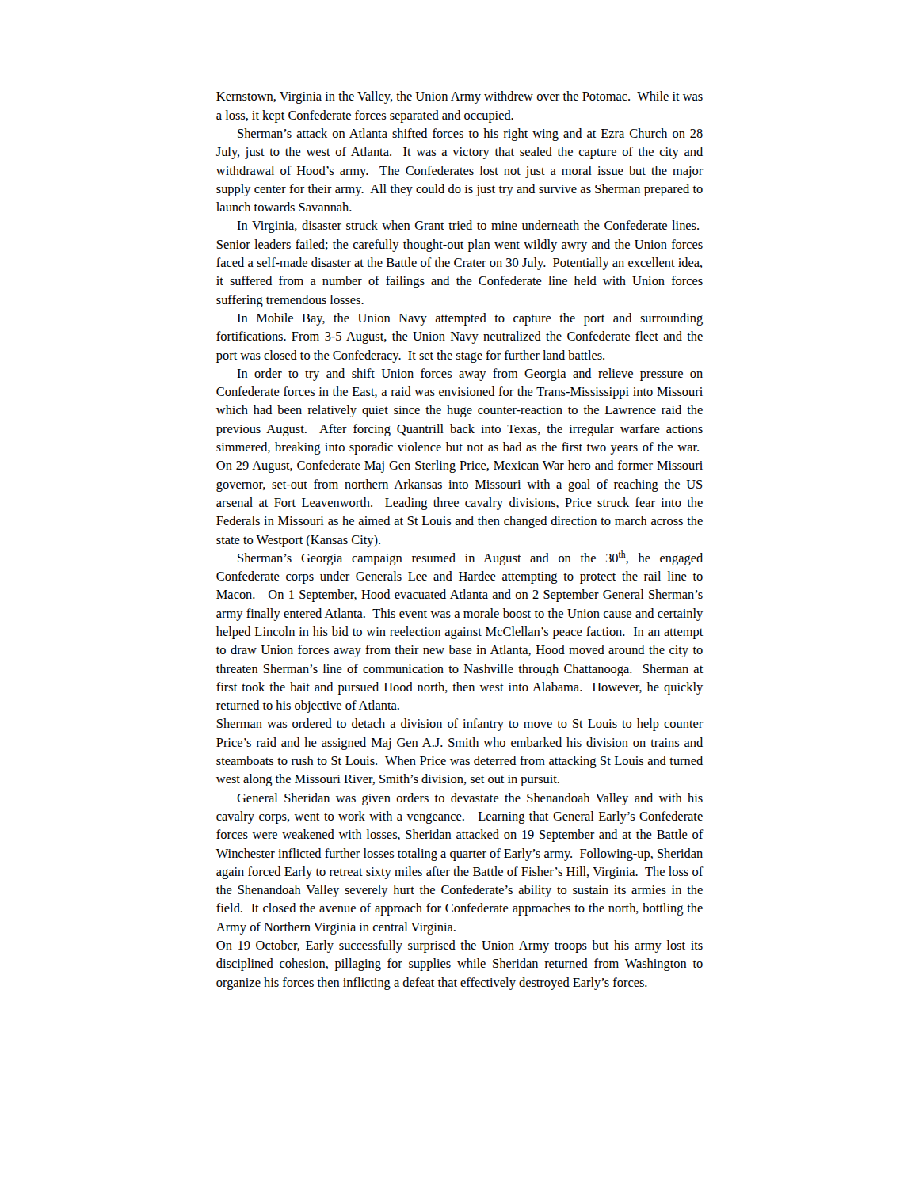Kernstown, Virginia in the Valley, the Union Army withdrew over the Potomac. While it was a loss, it kept Confederate forces separated and occupied.
Sherman’s attack on Atlanta shifted forces to his right wing and at Ezra Church on 28 July, just to the west of Atlanta. It was a victory that sealed the capture of the city and withdrawal of Hood’s army. The Confederates lost not just a moral issue but the major supply center for their army. All they could do is just try and survive as Sherman prepared to launch towards Savannah.
In Virginia, disaster struck when Grant tried to mine underneath the Confederate lines. Senior leaders failed; the carefully thought-out plan went wildly awry and the Union forces faced a self-made disaster at the Battle of the Crater on 30 July. Potentially an excellent idea, it suffered from a number of failings and the Confederate line held with Union forces suffering tremendous losses.
In Mobile Bay, the Union Navy attempted to capture the port and surrounding fortifications. From 3-5 August, the Union Navy neutralized the Confederate fleet and the port was closed to the Confederacy. It set the stage for further land battles.
In order to try and shift Union forces away from Georgia and relieve pressure on Confederate forces in the East, a raid was envisioned for the Trans-Mississippi into Missouri which had been relatively quiet since the huge counter-reaction to the Lawrence raid the previous August. After forcing Quantrill back into Texas, the irregular warfare actions simmered, breaking into sporadic violence but not as bad as the first two years of the war. On 29 August, Confederate Maj Gen Sterling Price, Mexican War hero and former Missouri governor, set-out from northern Arkansas into Missouri with a goal of reaching the US arsenal at Fort Leavenworth. Leading three cavalry divisions, Price struck fear into the Federals in Missouri as he aimed at St Louis and then changed direction to march across the state to Westport (Kansas City).
Sherman’s Georgia campaign resumed in August and on the 30th, he engaged Confederate corps under Generals Lee and Hardee attempting to protect the rail line to Macon. On 1 September, Hood evacuated Atlanta and on 2 September General Sherman’s army finally entered Atlanta. This event was a morale boost to the Union cause and certainly helped Lincoln in his bid to win reelection against McClellan’s peace faction. In an attempt to draw Union forces away from their new base in Atlanta, Hood moved around the city to threaten Sherman’s line of communication to Nashville through Chattanooga. Sherman at first took the bait and pursued Hood north, then west into Alabama. However, he quickly returned to his objective of Atlanta.
Sherman was ordered to detach a division of infantry to move to St Louis to help counter Price’s raid and he assigned Maj Gen A.J. Smith who embarked his division on trains and steamboats to rush to St Louis. When Price was deterred from attacking St Louis and turned west along the Missouri River, Smith’s division, set out in pursuit.
General Sheridan was given orders to devastate the Shenandoah Valley and with his cavalry corps, went to work with a vengeance. Learning that General Early’s Confederate forces were weakened with losses, Sheridan attacked on 19 September and at the Battle of Winchester inflicted further losses totaling a quarter of Early’s army. Following-up, Sheridan again forced Early to retreat sixty miles after the Battle of Fisher’s Hill, Virginia. The loss of the Shenandoah Valley severely hurt the Confederate’s ability to sustain its armies in the field. It closed the avenue of approach for Confederate approaches to the north, bottling the Army of Northern Virginia in central Virginia.
On 19 October, Early successfully surprised the Union Army troops but his army lost its disciplined cohesion, pillaging for supplies while Sheridan returned from Washington to organize his forces then inflicting a defeat that effectively destroyed Early’s forces.